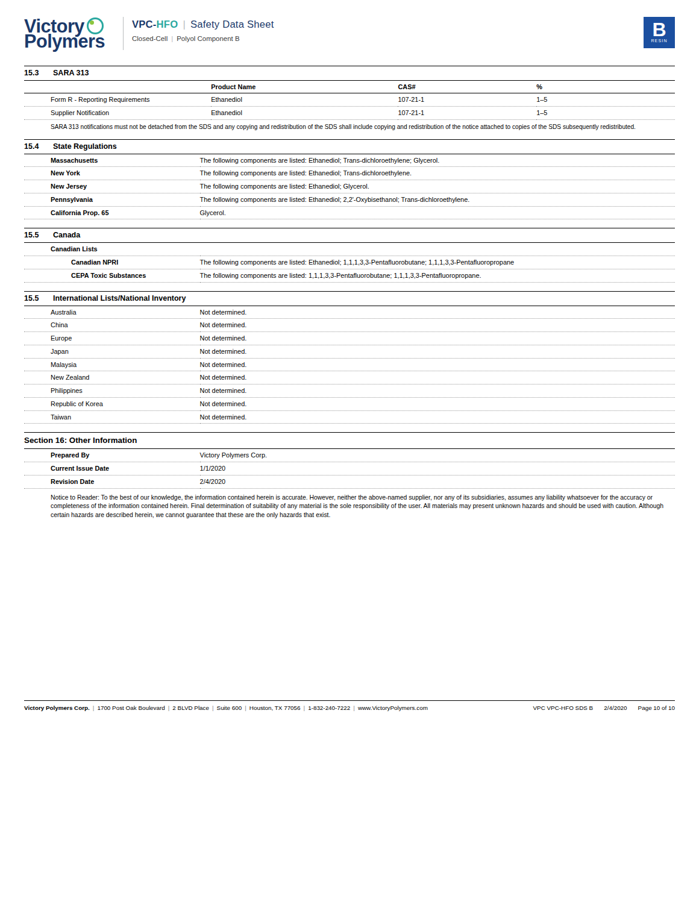Victory Polymers
VPC-HFO|Safety Data Sheet
Closed-Cell|Polyol Component B
B RESIN
15.3
SARA 313
| | Product Name | CAS# | % |
| --- | --- | --- | --- |
| Form R - Reporting Requirements | Ethanediol | 107-21-1 | 1–5 |
| Supplier Notification | Ethanediol | 107-21-1 | 1–5 |
SARA 313 notifications must not be detached from the SDS and any copying and redistribution of the SDS shall include copying and redistribution of the notice attached to copies of the SDS subsequently redistributed.
15.4
State Regulations
| Massachusetts | The following components are listed: Ethanediol; Trans-dichloroethylene; Glycerol. |
| New York | The following components are listed: Ethanediol; Trans-dichloroethylene. |
| New Jersey | The following components are listed: Ethanediol; Glycerol. |
| Pennsylvania | The following components are listed: Ethanediol; 2,2'-Oxybisethanol; Trans-dichloroethylene. |
| California Prop. 65 | Glycerol. |
15.5
Canada
| Canadian Lists |
| Canadian NPRI | The following components are listed: Ethanediol; 1,1,1,3,3-Pentafluorobutane; 1,1,1,3,3-Pentafluoropropane |
| CEPA Toxic Substances | The following components are listed: 1,1,1,3,3-Pentafluorobutane; 1,1,1,3,3-Pentafluoropropane. |
15.5
International Lists/National Inventory
| Australia | Not determined. |
| China | Not determined. |
| Europe | Not determined. |
| Japan | Not determined. |
| Malaysia | Not determined. |
| New Zealand | Not determined. |
| Philippines | Not determined. |
| Republic of Korea | Not determined. |
| Taiwan | Not determined. |
Section 16: Other Information
| Prepared By | Victory Polymers Corp. |
| Current Issue Date | 1/1/2020 |
| Revision Date | 2/4/2020 |
Notice to Reader: To the best of our knowledge, the information contained herein is accurate. However, neither the above-named supplier, nor any of its subsidiaries, assumes any liability whatsoever for the accuracy or completeness of the information contained herein. Final determination of suitability of any material is the sole responsibility of the user. All materials may present unknown hazards and should be used with caution. Although certain hazards are described herein, we cannot guarantee that these are the only hazards that exist.
Victory Polymers Corp.|1700 Post Oak Boulevard|2 BLVD Place|Suite 600|Houston, TX 77056|1-832-240-7222|www.VictoryPolymers.com
VPC VPC-HFO SDS B 2/4/2020 Page 10 of 10